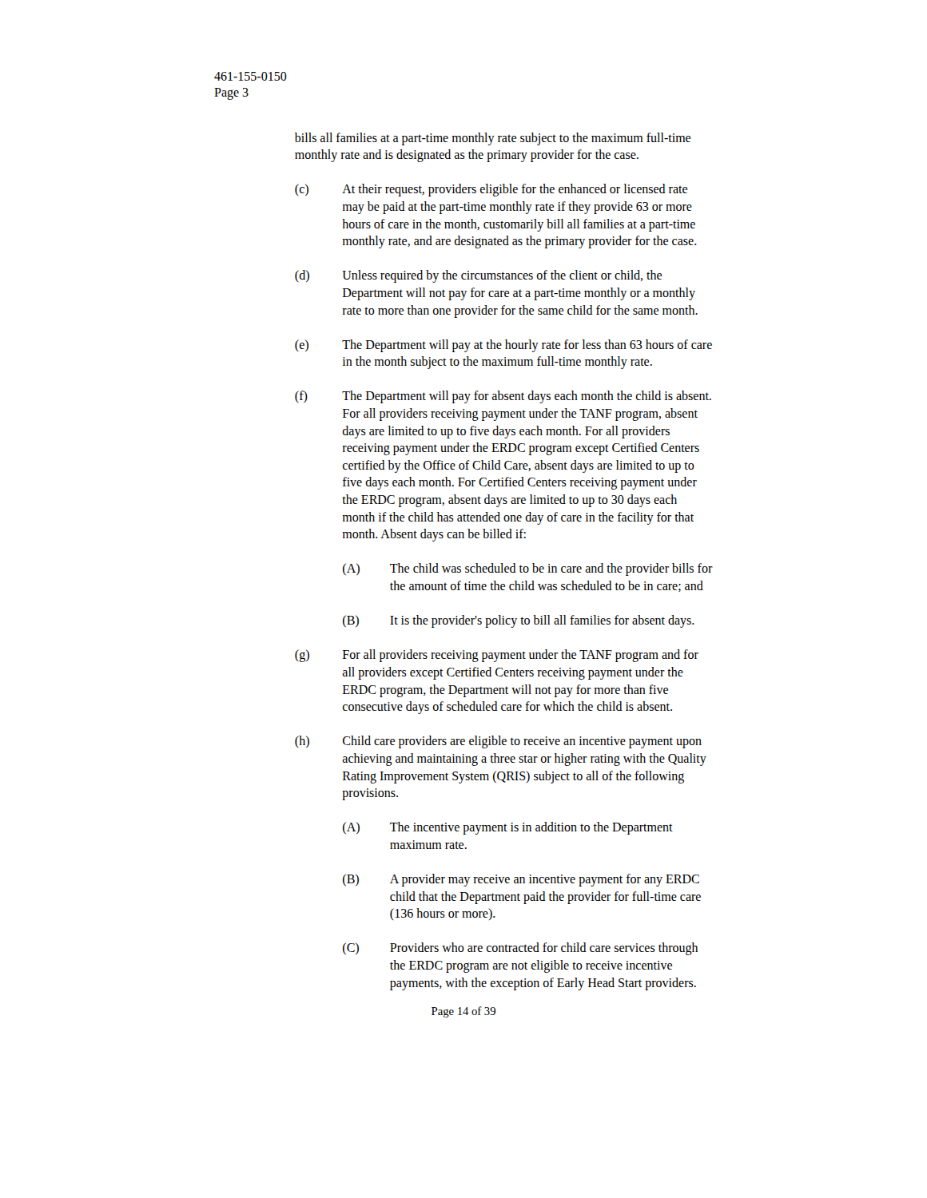461-155-0150
Page 3
bills all families at a part-time monthly rate subject to the maximum full-time monthly rate and is designated as the primary provider for the case.
(c)
At their request, providers eligible for the enhanced or licensed rate may be paid at the part-time monthly rate if they provide 63 or more hours of care in the month, customarily bill all families at a part-time monthly rate, and are designated as the primary provider for the case.
(d)
Unless required by the circumstances of the client or child, the Department will not pay for care at a part-time monthly or a monthly rate to more than one provider for the same child for the same month.
(e)
The Department will pay at the hourly rate for less than 63 hours of care in the month subject to the maximum full-time monthly rate.
(f)
The Department will pay for absent days each month the child is absent. For all providers receiving payment under the TANF program, absent days are limited to up to five days each month. For all providers receiving payment under the ERDC program except Certified Centers certified by the Office of Child Care, absent days are limited to up to five days each month. For Certified Centers receiving payment under the ERDC program, absent days are limited to up to 30 days each month if the child has attended one day of care in the facility for that month. Absent days can be billed if:
(A)
The child was scheduled to be in care and the provider bills for the amount of time the child was scheduled to be in care; and
(B)
It is the provider's policy to bill all families for absent days.
(g)
For all providers receiving payment under the TANF program and for all providers except Certified Centers receiving payment under the ERDC program, the Department will not pay for more than five consecutive days of scheduled care for which the child is absent.
(h)
Child care providers are eligible to receive an incentive payment upon achieving and maintaining a three star or higher rating with the Quality Rating Improvement System (QRIS) subject to all of the following provisions.
(A)
The incentive payment is in addition to the Department maximum rate.
(B)
A provider may receive an incentive payment for any ERDC child that the Department paid the provider for full-time care (136 hours or more).
(C)
Providers who are contracted for child care services through the ERDC program are not eligible to receive incentive payments, with the exception of Early Head Start providers.
Page 14 of 39